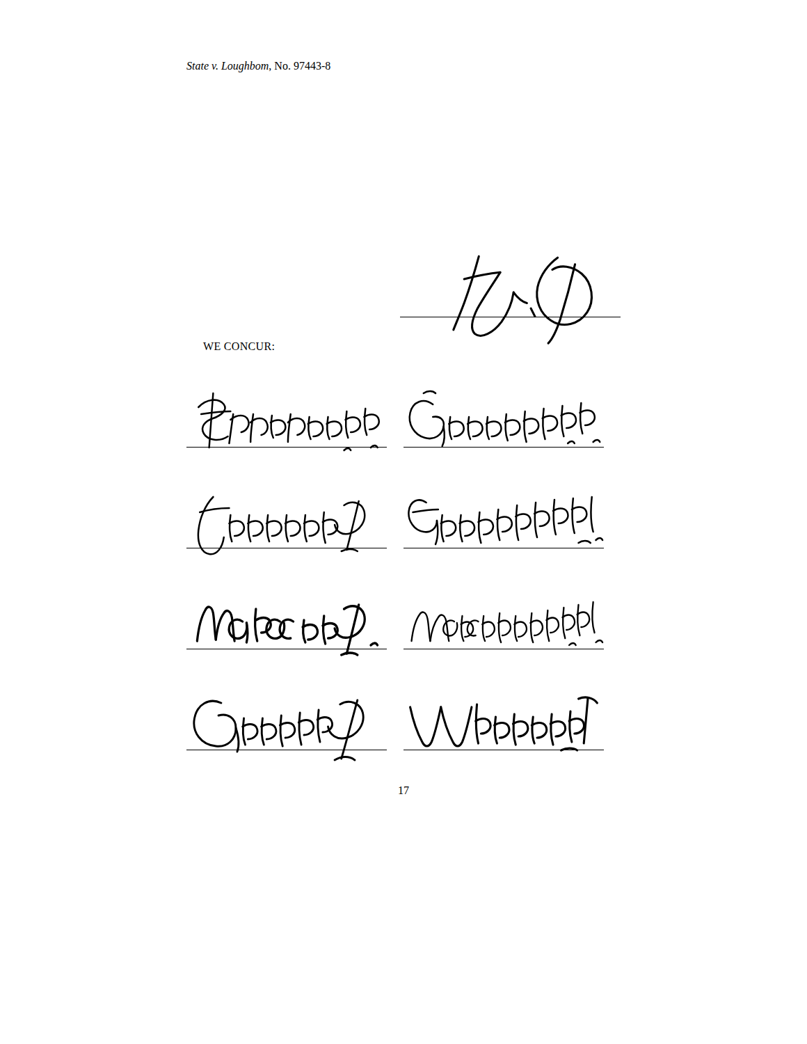State v. Loughbom, No. 97443-8
WE CONCUR:
17